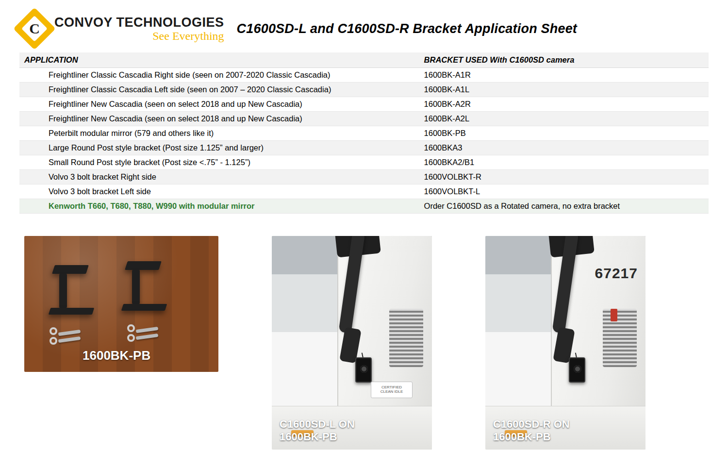C
CONVOY TECHNOLOGIES
See Everything
C1600SD-L and C1600SD-R Bracket Application Sheet
| APPLICATION | BRACKET USED With C1600SD camera |
| --- | --- |
| Freightliner Classic Cascadia Right side (seen on 2007-2020 Classic Cascadia) | 1600BK-A1R |
| Freightliner Classic Cascadia Left side (seen on 2007 – 2020 Classic Cascadia) | 1600BK-A1L |
| Freightliner New Cascadia (seen on select 2018 and up New Cascadia) | 1600BK-A2R |
| Freightliner New Cascadia (seen on select 2018 and up New Cascadia) | 1600BK-A2L |
| Peterbilt modular mirror (579 and others like it) | 1600BK-PB |
| Large Round Post style bracket (Post size 1.125” and larger) | 1600BKA3 |
| Small Round Post style bracket (Post size <.75” - 1.125”) | 1600BKA2/B1 |
| Volvo 3 bolt bracket Right side | 1600VOLBKT-R |
| Volvo 3 bolt bracket Left side | 1600VOLBKT-L |
| Kenworth T660, T680, T880, W990 with modular mirror | Order C1600SD as a Rotated camera, no extra bracket |
1600BK-PB
CERTIFIED
CLEAN IDLE
C1600SD-L ON
1600BK-PB
67217
C1600SD-R ON
1600BK-PB